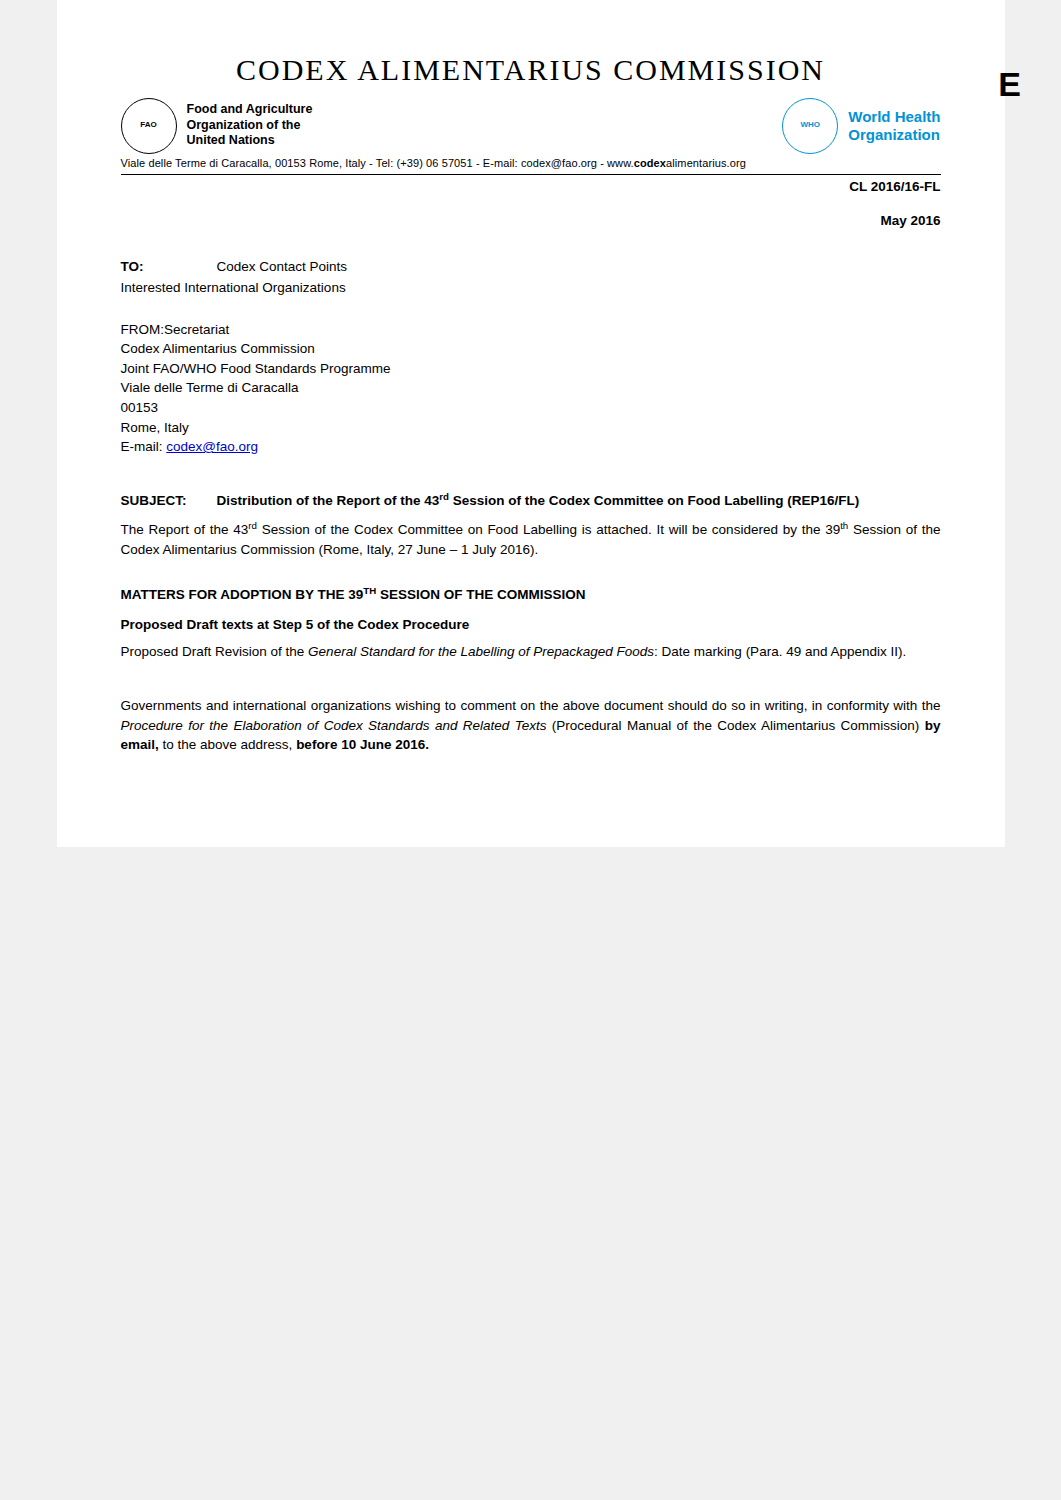E
CODEX ALIMENTARIUS COMMISSION
FAO
Food and Agriculture
Organization of the
United Nations
WHO
World Health
Organization
Viale delle Terme di Caracalla, 00153 Rome, Italy - Tel: (+39) 06 57051 - E-mail: codex@fao.org - www.codexalimentarius.org
CL 2016/16-FL
May 2016
TO: Codex Contact Points
Interested International Organizations
FROM: Secretariat
Codex Alimentarius Commission
Joint FAO/WHO Food Standards Programme
Viale delle Terme di Caracalla
00153
Rome, Italy
E-mail: codex@fao.org
SUBJECT: Distribution of the Report of the 43rd Session of the Codex Committee on Food Labelling (REP16/FL)
The Report of the 43rd Session of the Codex Committee on Food Labelling is attached. It will be considered by the 39th Session of the Codex Alimentarius Commission (Rome, Italy, 27 June – 1 July 2016).
Matters for adoption by the 39th session of the Commission
Proposed Draft texts at Step 5 of the Codex Procedure
Proposed Draft Revision of the General Standard for the Labelling of Prepackaged Foods: Date marking (Para. 49 and Appendix II).
Governments and international organizations wishing to comment on the above document should do so in writing, in conformity with the Procedure for the Elaboration of Codex Standards and Related Texts (Procedural Manual of the Codex Alimentarius Commission) by email, to the above address, before 10 June 2016.